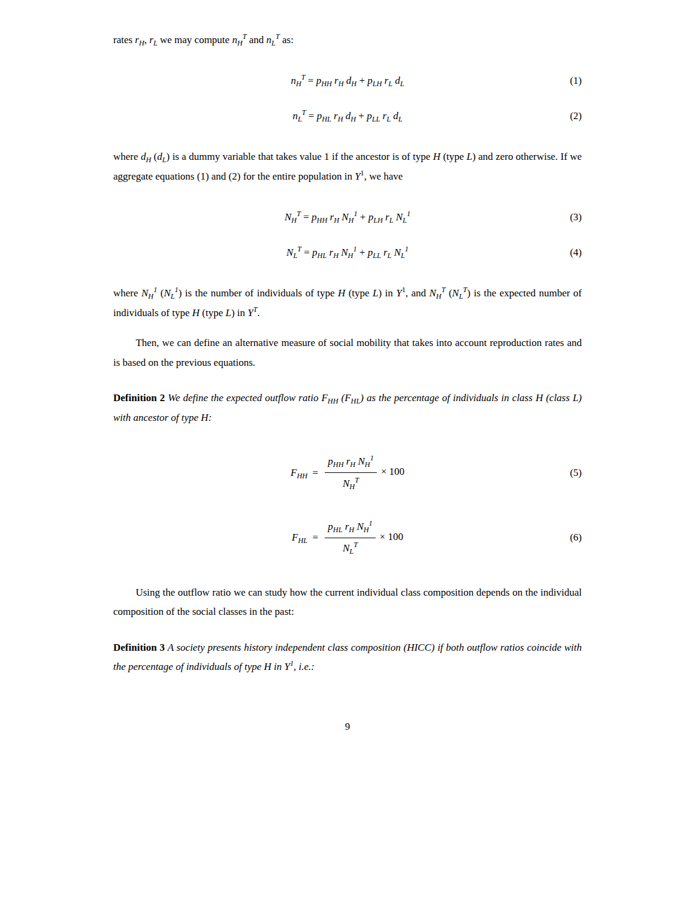rates rH, rL we may compute nHT and nLT as:
nHT = pHH rH dH + pLH rL dL
(1)
nLT = pHL rH dH + pLL rL dL
(2)
where dH (dL) is a dummy variable that takes value 1 if the ancestor is of type H (type L) and zero otherwise. If we aggregate equations (1) and (2) for the entire population in Y1, we have
NHT = pHH rH NH1 + pLH rL NL1
(3)
NLT = pHL rH NH1 + pLL rL NL1
(4)
where NH1 (NL1) is the number of individuals of type H (type L) in Y1, and NHT (NLT) is the expected number of individuals of type H (type L) in YT.
Then, we can define an alternative measure of social mobility that takes into account reproduction rates and is based on the previous equations.
Definition 2 We define the expected outflow ratio FHH (FHL) as the percentage of individuals in class H (class L) with ancestor of type H:
| F HH | = | p HH r H N H 1 N H T × 100 |
(5)
| F HL | = | p HL r H N H 1 N L T × 100 |
(6)
Using the outflow ratio we can study how the current individual class composition depends on the individual composition of the social classes in the past:
Definition 3 A society presents history independent class composition (HICC) if both outflow ratios coincide with the percentage of individuals of type H in Y1, i.e.:
9